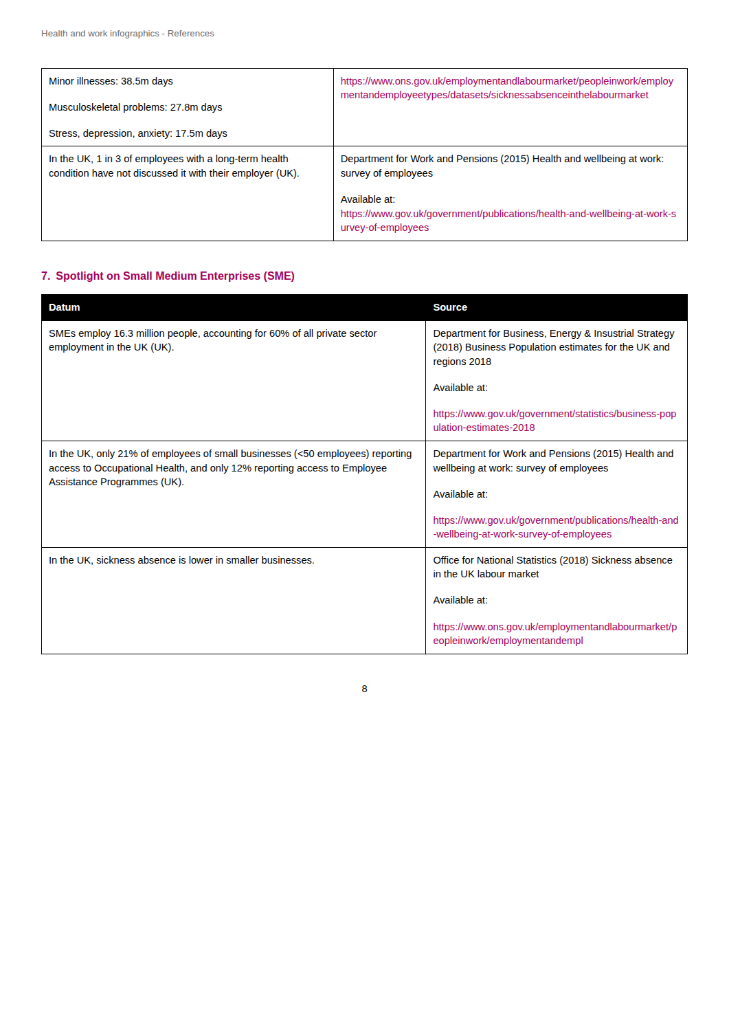Health and work infographics - References
| Minor illnesses: 38.5m days Musculoskeletal problems: 27.8m days Stress, depression, anxiety: 17.5m days | https://www.ons.gov.uk/employmentandlabourmarket/peopleinwork/employmentandemployeetypes/datasets/sicknessabsenceinthelabourmarket |
| In the UK, 1 in 3 of employees with a long-term health condition have not discussed it with their employer (UK). | Department for Work and Pensions (2015) Health and wellbeing at work: survey of employees Available at: https://www.gov.uk/government/publications/health-and-wellbeing-at-work-survey-of-employees |
7. Spotlight on Small Medium Enterprises (SME)
| Datum | Source |
| --- | --- |
| SMEs employ 16.3 million people, accounting for 60% of all private sector employment in the UK (UK). | Department for Business, Energy & Insustrial Strategy (2018) Business Population estimates for the UK and regions 2018 Available at: https://www.gov.uk/government/statistics/business-population-estimates-2018 |
| In the UK, only 21% of employees of small businesses (<50 employees) reporting access to Occupational Health, and only 12% reporting access to Employee Assistance Programmes (UK). | Department for Work and Pensions (2015) Health and wellbeing at work: survey of employees Available at: https://www.gov.uk/government/publications/health-and-wellbeing-at-work-survey-of-employees |
| In the UK, sickness absence is lower in smaller businesses. | Office for National Statistics (2018) Sickness absence in the UK labour market Available at: https://www.ons.gov.uk/employmentandlabourmarket/peopleinwork/employmentandempl |
8